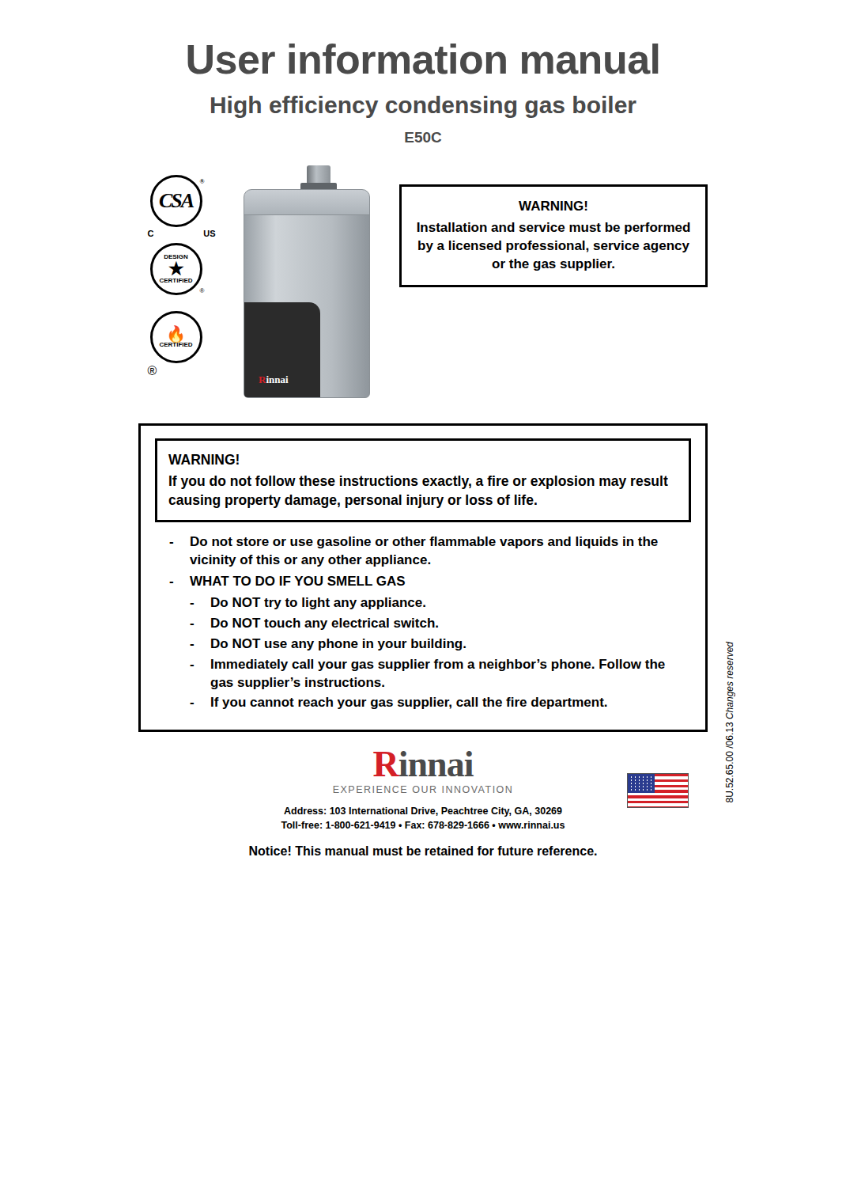User information manual
High efficiency condensing gas boiler
E50C
CSA®
CUS
DESIGN ★ CERTIFIED
®
🔥 CERTIFIED
®
Rinnai
WARNING!
Installation and service must be performed by a licensed professional, service agency or the gas supplier.
WARNING!
If you do not follow these instructions exactly, a fire or explosion may result causing property damage, personal injury or loss of life.
Do not store or use gasoline or other flammable vapors and liquids in the vicinity of this or any other appliance.
WHAT TO DO IF YOU SMELL GAS
Do NOT try to light any appliance.
Do NOT touch any electrical switch.
Do NOT use any phone in your building.
Immediately call your gas supplier from a neighbor’s phone. Follow the gas supplier’s instructions.
If you cannot reach your gas supplier, call the fire department.
8U.52.65.00 /06.13 Changes reserved
Rinnai
EXPERIENCE OUR INNOVATION
Address: 103 International Drive, Peachtree City, GA, 30269
Toll-free: 1-800-621-9419 • Fax: 678-829-1666 • www.rinnai.us
Notice! This manual must be retained for future reference.